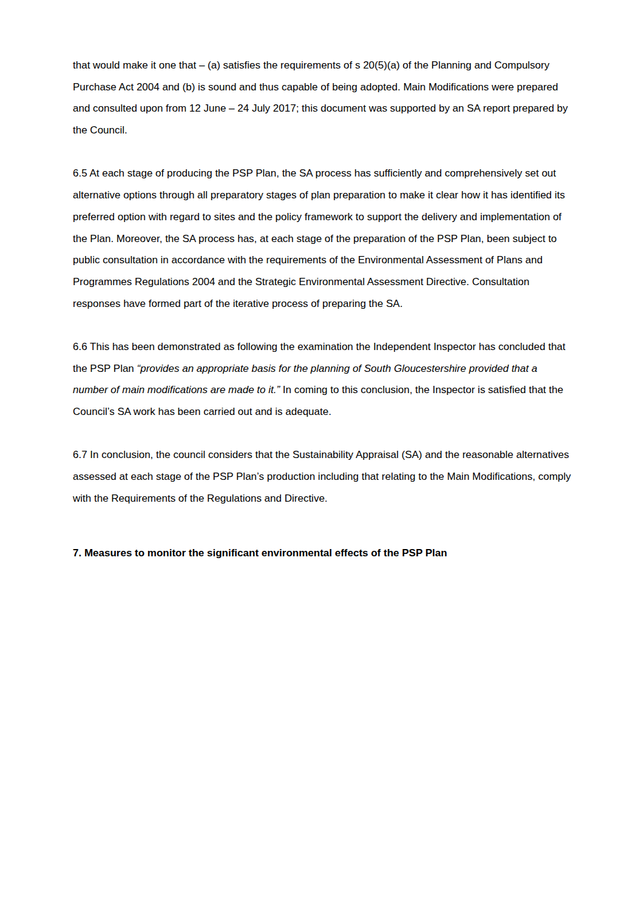that would make it one that – (a) satisfies the requirements of s 20(5)(a) of the Planning and Compulsory Purchase Act 2004 and (b) is sound and thus capable of being adopted. Main Modifications were prepared and consulted upon from 12 June – 24 July 2017; this document was supported by an SA report prepared by the Council.
6.5 At each stage of producing the PSP Plan, the SA process has sufficiently and comprehensively set out alternative options through all preparatory stages of plan preparation to make it clear how it has identified its preferred option with regard to sites and the policy framework to support the delivery and implementation of the Plan. Moreover, the SA process has, at each stage of the preparation of the PSP Plan, been subject to public consultation in accordance with the requirements of the Environmental Assessment of Plans and Programmes Regulations 2004 and the Strategic Environmental Assessment Directive. Consultation responses have formed part of the iterative process of preparing the SA.
6.6 This has been demonstrated as following the examination the Independent Inspector has concluded that the PSP Plan “provides an appropriate basis for the planning of South Gloucestershire provided that a number of main modifications are made to it.” In coming to this conclusion, the Inspector is satisfied that the Council’s SA work has been carried out and is adequate.
6.7 In conclusion, the council considers that the Sustainability Appraisal (SA) and the reasonable alternatives assessed at each stage of the PSP Plan’s production including that relating to the Main Modifications, comply with the Requirements of the Regulations and Directive.
7. Measures to monitor the significant environmental effects of the PSP Plan